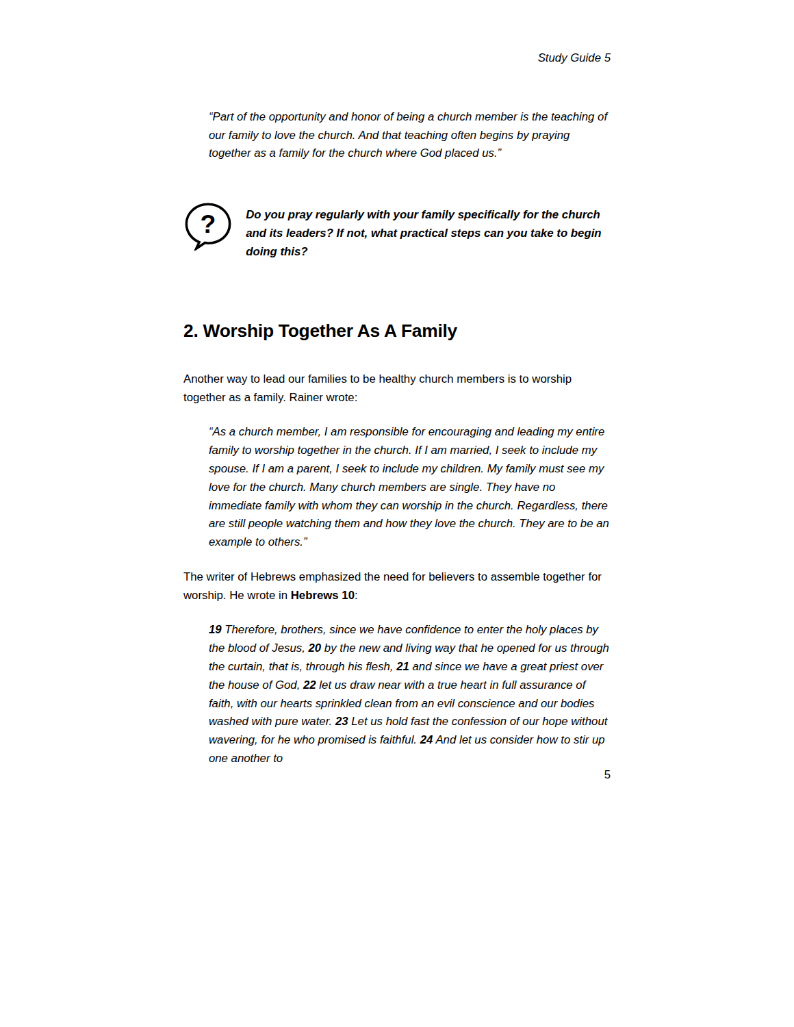Study Guide 5
“Part of the opportunity and honor of being a church member is the teaching of our family to love the church. And that teaching often begins by praying together as a family for the church where God placed us.”
?
Do you pray regularly with your family specifically for the church and its leaders? If not, what practical steps can you take to begin doing this?
2. Worship Together As A Family
Another way to lead our families to be healthy church members is to worship together as a family. Rainer wrote:
“As a church member, I am responsible for encouraging and leading my entire family to worship together in the church. If I am married, I seek to include my spouse. If I am a parent, I seek to include my children. My family must see my love for the church. Many church members are single. They have no immediate family with whom they can worship in the church. Regardless, there are still people watching them and how they love the church. They are to be an example to others.”
The writer of Hebrews emphasized the need for believers to assemble together for worship. He wrote in Hebrews 10:
19 Therefore, brothers, since we have confidence to enter the holy places by the blood of Jesus, 20 by the new and living way that he opened for us through the curtain, that is, through his flesh, 21 and since we have a great priest over the house of God, 22 let us draw near with a true heart in full assurance of faith, with our hearts sprinkled clean from an evil conscience and our bodies washed with pure water. 23 Let us hold fast the confession of our hope without wavering, for he who promised is faithful. 24 And let us consider how to stir up one another to
5